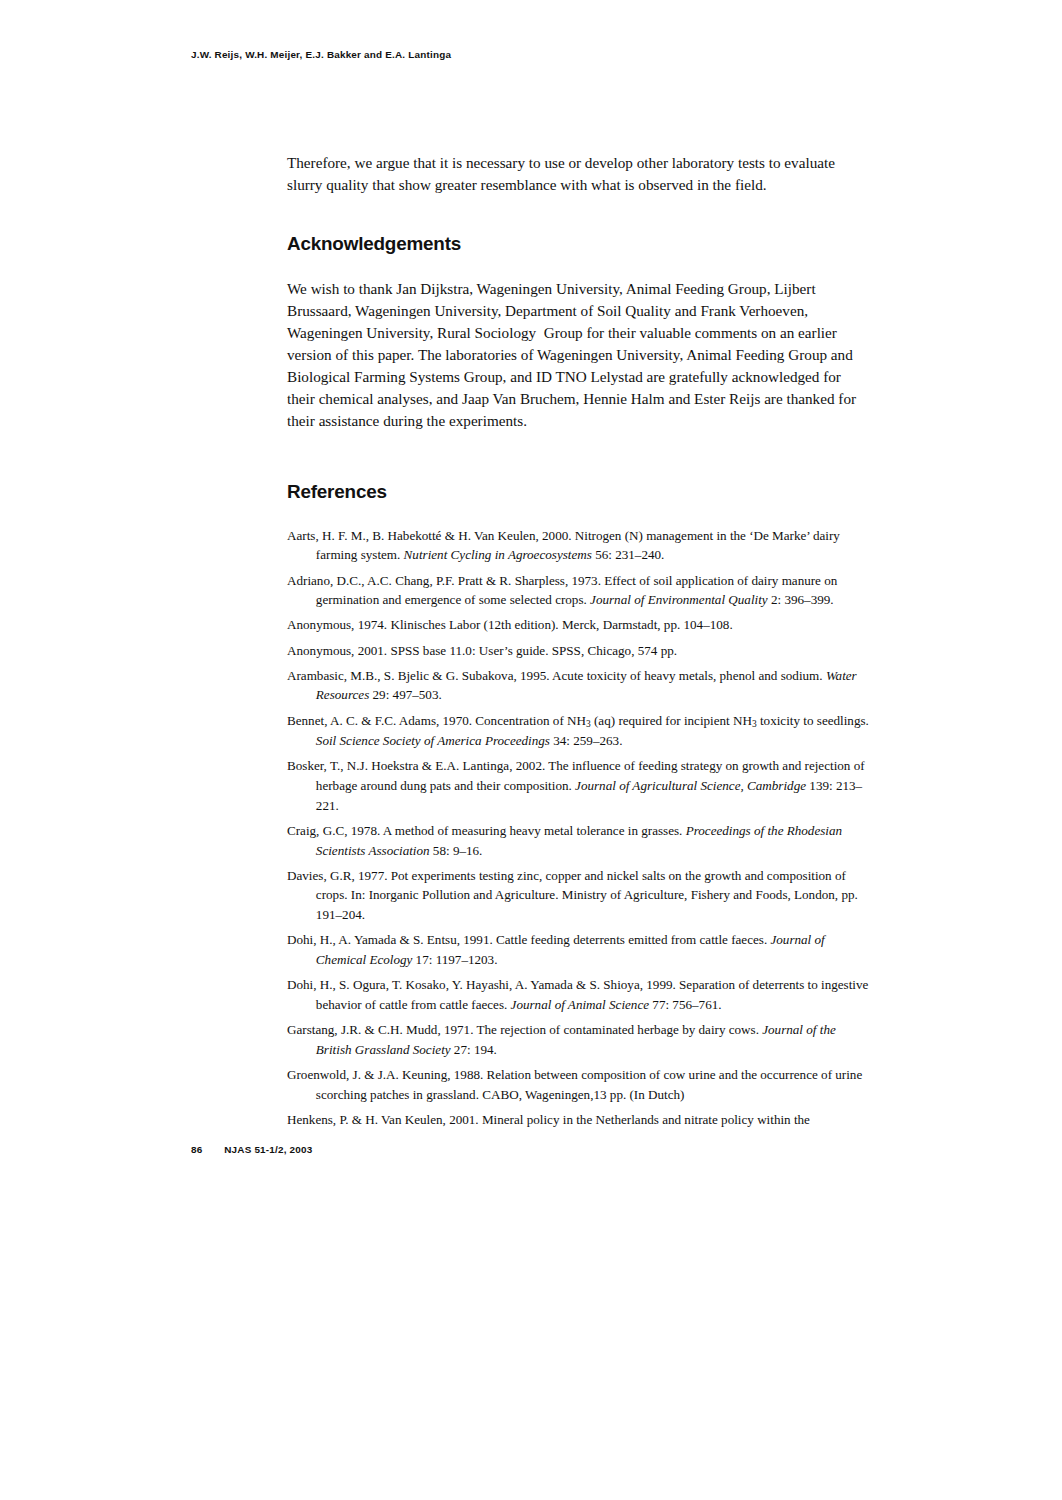J.W. Reijs, W.H. Meijer, E.J. Bakker and E.A. Lantinga
Therefore, we argue that it is necessary to use or develop other laboratory tests to evaluate slurry quality that show greater resemblance with what is observed in the field.
Acknowledgements
We wish to thank Jan Dijkstra, Wageningen University, Animal Feeding Group, Lijbert Brussaard, Wageningen University, Department of Soil Quality and Frank Verhoeven, Wageningen University, Rural Sociology Group for their valuable comments on an earlier version of this paper. The laboratories of Wageningen University, Animal Feeding Group and Biological Farming Systems Group, and ID TNO Lelystad are gratefully acknowledged for their chemical analyses, and Jaap Van Bruchem, Hennie Halm and Ester Reijs are thanked for their assistance during the experiments.
References
Aarts, H. F. M., B. Habekotté & H. Van Keulen, 2000. Nitrogen (N) management in the ‘De Marke’ dairy farming system. Nutrient Cycling in Agroecosystems 56: 231–240.
Adriano, D.C., A.C. Chang, P.F. Pratt & R. Sharpless, 1973. Effect of soil application of dairy manure on germination and emergence of some selected crops. Journal of Environmental Quality 2: 396–399.
Anonymous, 1974. Klinisches Labor (12th edition). Merck, Darmstadt, pp. 104–108.
Anonymous, 2001. SPSS base 11.0: User’s guide. SPSS, Chicago, 574 pp.
Arambasic, M.B., S. Bjelic & G. Subakova, 1995. Acute toxicity of heavy metals, phenol and sodium. Water Resources 29: 497–503.
Bennet, A. C. & F.C. Adams, 1970. Concentration of NH3 (aq) required for incipient NH3 toxicity to seedlings. Soil Science Society of America Proceedings 34: 259–263.
Bosker, T., N.J. Hoekstra & E.A. Lantinga, 2002. The influence of feeding strategy on growth and rejection of herbage around dung pats and their composition. Journal of Agricultural Science, Cambridge 139: 213–221.
Craig, G.C, 1978. A method of measuring heavy metal tolerance in grasses. Proceedings of the Rhodesian Scientists Association 58: 9–16.
Davies, G.R, 1977. Pot experiments testing zinc, copper and nickel salts on the growth and composition of crops. In: Inorganic Pollution and Agriculture. Ministry of Agriculture, Fishery and Foods, London, pp. 191–204.
Dohi, H., A. Yamada & S. Entsu, 1991. Cattle feeding deterrents emitted from cattle faeces. Journal of Chemical Ecology 17: 1197–1203.
Dohi, H., S. Ogura, T. Kosako, Y. Hayashi, A. Yamada & S. Shioya, 1999. Separation of deterrents to ingestive behavior of cattle from cattle faeces. Journal of Animal Science 77: 756–761.
Garstang, J.R. & C.H. Mudd, 1971. The rejection of contaminated herbage by dairy cows. Journal of the British Grassland Society 27: 194.
Groenwold, J. & J.A. Keuning, 1988. Relation between composition of cow urine and the occurrence of urine scorching patches in grassland. CABO, Wageningen,13 pp. (In Dutch)
Henkens, P. & H. Van Keulen, 2001. Mineral policy in the Netherlands and nitrate policy within the
86 NJAS 51-1/2, 2003